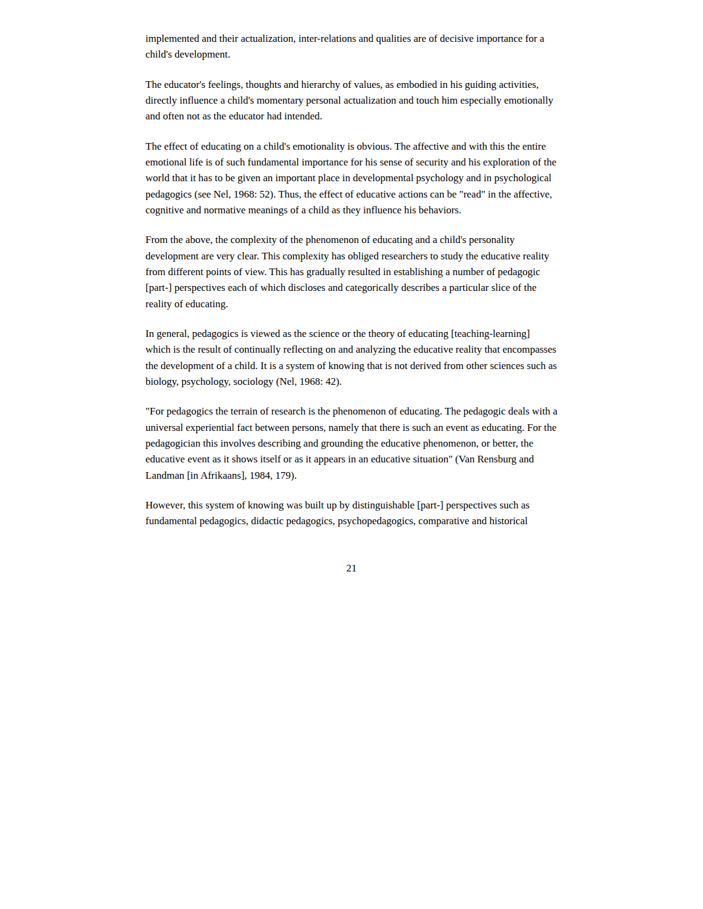implemented and their actualization, inter-relations and qualities are of decisive importance for a child's development.
The educator's feelings, thoughts and hierarchy of values, as embodied in his guiding activities, directly influence a child's momentary personal actualization and touch him especially emotionally and often not as the educator had intended.
The effect of educating on a child's emotionality is obvious. The affective and with this the entire emotional life is of such fundamental importance for his sense of security and his exploration of the world that it has to be given an important place in developmental psychology and in psychological pedagogics (see Nel, 1968: 52). Thus, the effect of educative actions can be "read" in the affective, cognitive and normative meanings of a child as they influence his behaviors.
From the above, the complexity of the phenomenon of educating and a child's personality development are very clear. This complexity has obliged researchers to study the educative reality from different points of view. This has gradually resulted in establishing a number of pedagogic [part-] perspectives each of which discloses and categorically describes a particular slice of the reality of educating.
In general, pedagogics is viewed as the science or the theory of educating [teaching-learning] which is the result of continually reflecting on and analyzing the educative reality that encompasses the development of a child. It is a system of knowing that is not derived from other sciences such as biology, psychology, sociology (Nel, 1968: 42).
"For pedagogics the terrain of research is the phenomenon of educating. The pedagogic deals with a universal experiential fact between persons, namely that there is such an event as educating. For the pedagogician this involves describing and grounding the educative phenomenon, or better, the educative event as it shows itself or as it appears in an educative situation" (Van Rensburg and Landman [in Afrikaans], 1984, 179).
However, this system of knowing was built up by distinguishable [part-] perspectives such as fundamental pedagogics, didactic pedagogics, psychopedagogics, comparative and historical
21